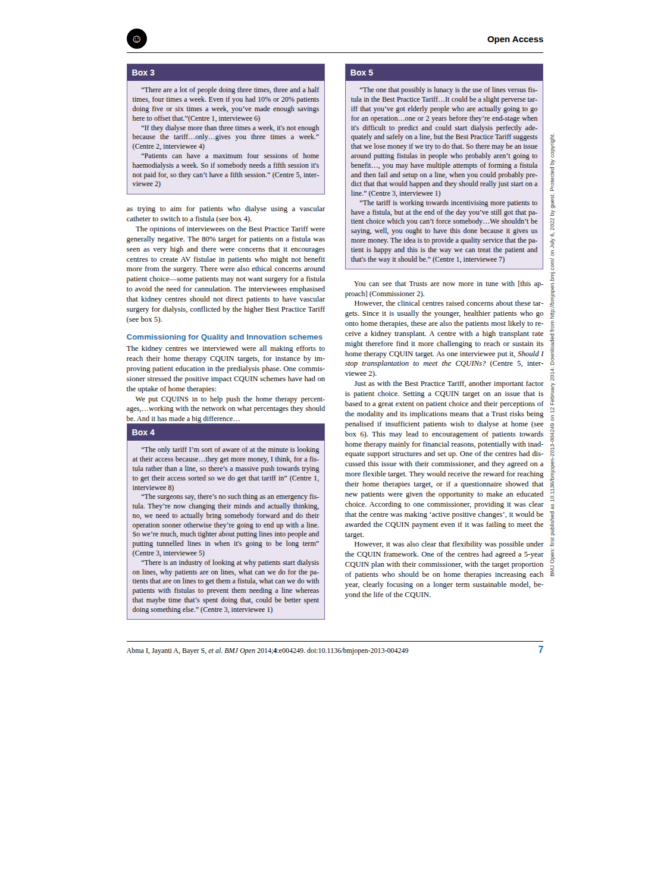BMJ Open: first published as 10.1136/bmjopen-2013-004249 on 12 February 2014. Downloaded from http://bmjopen.bmj.com/ on July 6, 2022 by guest. Protected by copyright.
☺
Open Access
Box 3
“There are a lot of people doing three times, three and a half times, four times a week. Even if you had 10% or 20% patients doing five or six times a week, you’ve made enough savings here to offset that.”(Centre 1, interviewee 6)
“If they dialyse more than three times a week, it's not enough because the tariff…only…gives you three times a week.” (Centre 2, interviewee 4)
“Patients can have a maximum four sessions of home haemodialysis a week. So if somebody needs a fifth session it's not paid for, so they can’t have a fifth session.” (Centre 5, interviewee 2)
as trying to aim for patients who dialyse using a vascular catheter to switch to a fistula (see box 4).
The opinions of interviewees on the Best Practice Tariff were generally negative. The 80% target for patients on a fistula was seen as very high and there were concerns that it encourages centres to create AV fistulae in patients who might not benefit more from the surgery. There were also ethical concerns around patient choice—some patients may not want surgery for a fistula to avoid the need for cannulation. The interviewees emphasised that kidney centres should not direct patients to have vascular surgery for dialysis, conflicted by the higher Best Practice Tariff (see box 5).
Commissioning for Quality and Innovation schemes
The kidney centres we interviewed were all making efforts to reach their home therapy CQUIN targets, for instance by improving patient education in the predialysis phase. One commissioner stressed the positive impact CQUIN schemes have had on the uptake of home therapies:
We put CQUINS in to help push the home therapy percentages,…working with the network on what percentages they should be. And it has made a big difference…
Box 4
“The only tariff I’m sort of aware of at the minute is looking at their access because…they get more money, I think, for a fistula rather than a line, so there’s a massive push towards trying to get their access sorted so we do get that tariff in” (Centre 1, interviewee 8)
“The surgeons say, there’s no such thing as an emergency fistula. They’re now changing their minds and actually thinking, no, we need to actually bring somebody forward and do their operation sooner otherwise they’re going to end up with a line. So we’re much, much tighter about putting lines into people and putting tunnelled lines in when it's going to be long term” (Centre 3, interviewee 5)
“There is an industry of looking at why patients start dialysis on lines, why patients are on lines, what can we do for the patients that are on lines to get them a fistula, what can we do with patients with fistulas to prevent them needing a line whereas that maybe time that’s spent doing that, could be better spent doing something else.” (Centre 3, interviewee 1)
Box 5
“The one that possibly is lunacy is the use of lines versus fistula in the Best Practice Tariff…It could be a slight perverse tariff that you’ve got elderly people who are actually going to go for an operation…one or 2 years before they’re end-stage when it's difficult to predict and could start dialysis perfectly adequately and safely on a line, but the Best Practice Tariff suggests that we lose money if we try to do that. So there may be an issue around putting fistulas in people who probably aren’t going to benefit…, you may have multiple attempts of forming a fistula and then fail and setup on a line, when you could probably predict that that would happen and they should really just start on a line.” (Centre 3, interviewee 1)
“The tariff is working towards incentivising more patients to have a fistula, but at the end of the day you’ve still got that patient choice which you can’t force somebody…We shouldn’t be saying, well, you ought to have this done because it gives us more money. The idea is to provide a quality service that the patient is happy and this is the way we can treat the patient and that's the way it should be.” (Centre 1, interviewee 7)
You can see that Trusts are now more in tune with [this approach] (Commissioner 2).
However, the clinical centres raised concerns about these targets. Since it is usually the younger, healthier patients who go onto home therapies, these are also the patients most likely to receive a kidney transplant. A centre with a high transplant rate might therefore find it more challenging to reach or sustain its home therapy CQUIN target. As one interviewee put it, Should I stop transplantation to meet the CQUINs? (Centre 5, interviewee 2).
Just as with the Best Practice Tariff, another important factor is patient choice. Setting a CQUIN target on an issue that is based to a great extent on patient choice and their perceptions of the modality and its implications means that a Trust risks being penalised if insufficient patients wish to dialyse at home (see box 6). This may lead to encouragement of patients towards home therapy mainly for financial reasons, potentially with inadequate support structures and set up. One of the centres had discussed this issue with their commissioner, and they agreed on a more flexible target. They would receive the reward for reaching their home therapies target, or if a questionnaire showed that new patients were given the opportunity to make an educated choice. According to one commissioner, providing it was clear that the centre was making ‘active positive changes’, it would be awarded the CQUIN payment even if it was failing to meet the target.
However, it was also clear that flexibility was possible under the CQUIN framework. One of the centres had agreed a 5-year CQUIN plan with their commissioner, with the target proportion of patients who should be on home therapies increasing each year, clearly focusing on a longer term sustainable model, beyond the life of the CQUIN.
Abma I, Jayanti A, Bayer S, et al. BMJ Open 2014;4:e004249. doi:10.1136/bmjopen-2013-004249
7